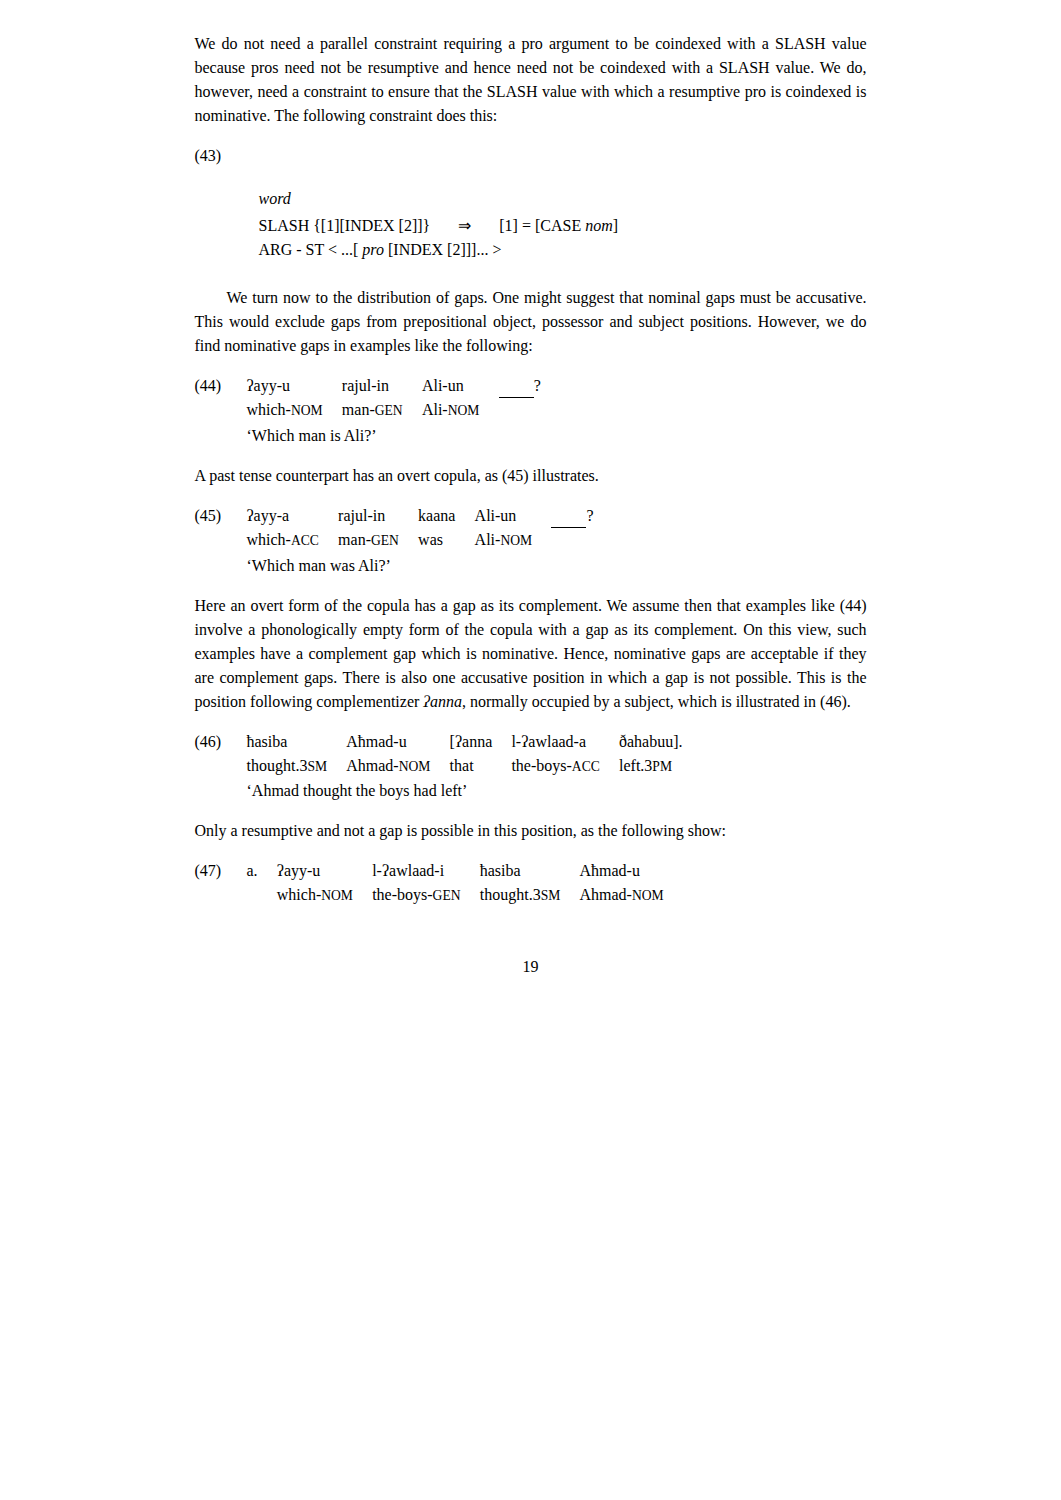We do not need a parallel constraint requiring a pro argument to be coindexed with a SLASH value because pros need not be resumptive and hence need not be coindexed with a SLASH value. We do, however, need a constraint to ensure that the SLASH value with which a resumptive pro is coindexed is nominative. The following constraint does this:
(43)
word
SLASH {[1][INDEX [2]]} ⇒ [1] = [CASE nom]
ARG - ST < ...[ pro [INDEX [2]]]... >
We turn now to the distribution of gaps. One might suggest that nominal gaps must be accusative. This would exclude gaps from prepositional object, possessor and subject positions. However, we do find nominative gaps in examples like the following:
(44)
| ʔayy-u | rajul-in | Ali-un | ? |
| which- NOM | man- GEN | Ali- NOM | |
‘Which man is Ali?’
A past tense counterpart has an overt copula, as (45) illustrates.
(45)
| ʔayy-a | rajul-in | kaana | Ali-un | ? |
| which- ACC | man- GEN | was | Ali- NOM | |
‘Which man was Ali?’
Here an overt form of the copula has a gap as its complement. We assume then that examples like (44) involve a phonologically empty form of the copula with a gap as its complement. On this view, such examples have a complement gap which is nominative. Hence, nominative gaps are acceptable if they are complement gaps. There is also one accusative position in which a gap is not possible. This is the position following complementizer ʔanna, normally occupied by a subject, which is illustrated in (46).
(46)
| ħasiba | Aħmad-u | [ʔanna | l-ʔawlaad-a | ðahabuu]. |
| thought.3 SM | Ahmad- NOM | that | the-boys- ACC | left.3 PM |
‘Ahmad thought the boys had left’
Only a resumptive and not a gap is possible in this position, as the following show:
(47)
| a. | ʔayy-u | l-ʔawlaad-i | ħasiba | Aħmad-u |
| | which- NOM | the-boys- GEN | thought.3 SM | Ahmad- NOM |
19